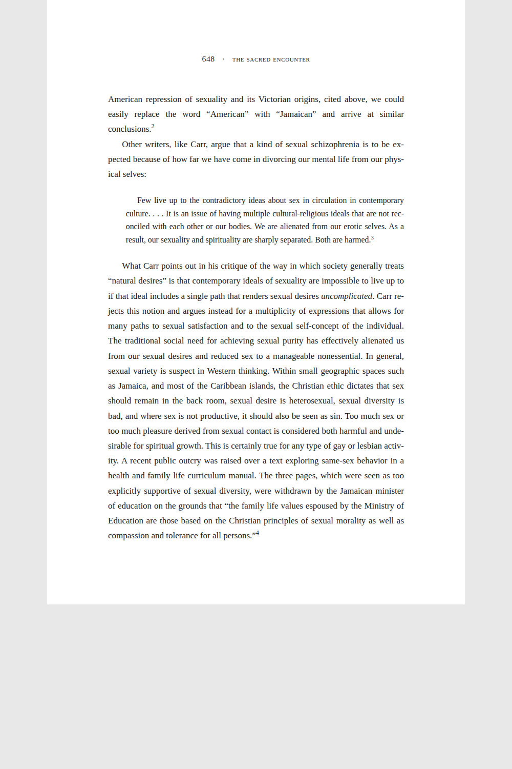648·The Sacred Encounter
American repression of sexuality and its Victorian origins, cited above, we could easily replace the word “American” with “Jamaican” and arrive at similar conclusions.2
Other writers, like Carr, argue that a kind of sexual schizophrenia is to be expected because of how far we have come in divorcing our mental life from our physical selves:
Few live up to the contradictory ideas about sex in circulation in contemporary culture. . . . It is an issue of having multiple cultural-religious ideals that are not reconciled with each other or our bodies. We are alienated from our erotic selves. As a result, our sexuality and spirituality are sharply separated. Both are harmed.3
What Carr points out in his critique of the way in which society generally treats “natural desires” is that contemporary ideals of sexuality are impossible to live up to if that ideal includes a single path that renders sexual desires uncomplicated. Carr rejects this notion and argues instead for a multiplicity of expressions that allows for many paths to sexual satisfaction and to the sexual self-concept of the individual. The traditional social need for achieving sexual purity has effectively alienated us from our sexual desires and reduced sex to a manageable nonessential. In general, sexual variety is suspect in Western thinking. Within small geographic spaces such as Jamaica, and most of the Caribbean islands, the Christian ethic dictates that sex should remain in the back room, sexual desire is heterosexual, sexual diversity is bad, and where sex is not productive, it should also be seen as sin. Too much sex or too much pleasure derived from sexual contact is considered both harmful and undesirable for spiritual growth. This is certainly true for any type of gay or lesbian activity. A recent public outcry was raised over a text exploring same-sex behavior in a health and family life curriculum manual. The three pages, which were seen as too explicitly supportive of sexual diversity, were withdrawn by the Jamaican minister of education on the grounds that “the family life values espoused by the Ministry of Education are those based on the Christian principles of sexual morality as well as compassion and tolerance for all persons.”4